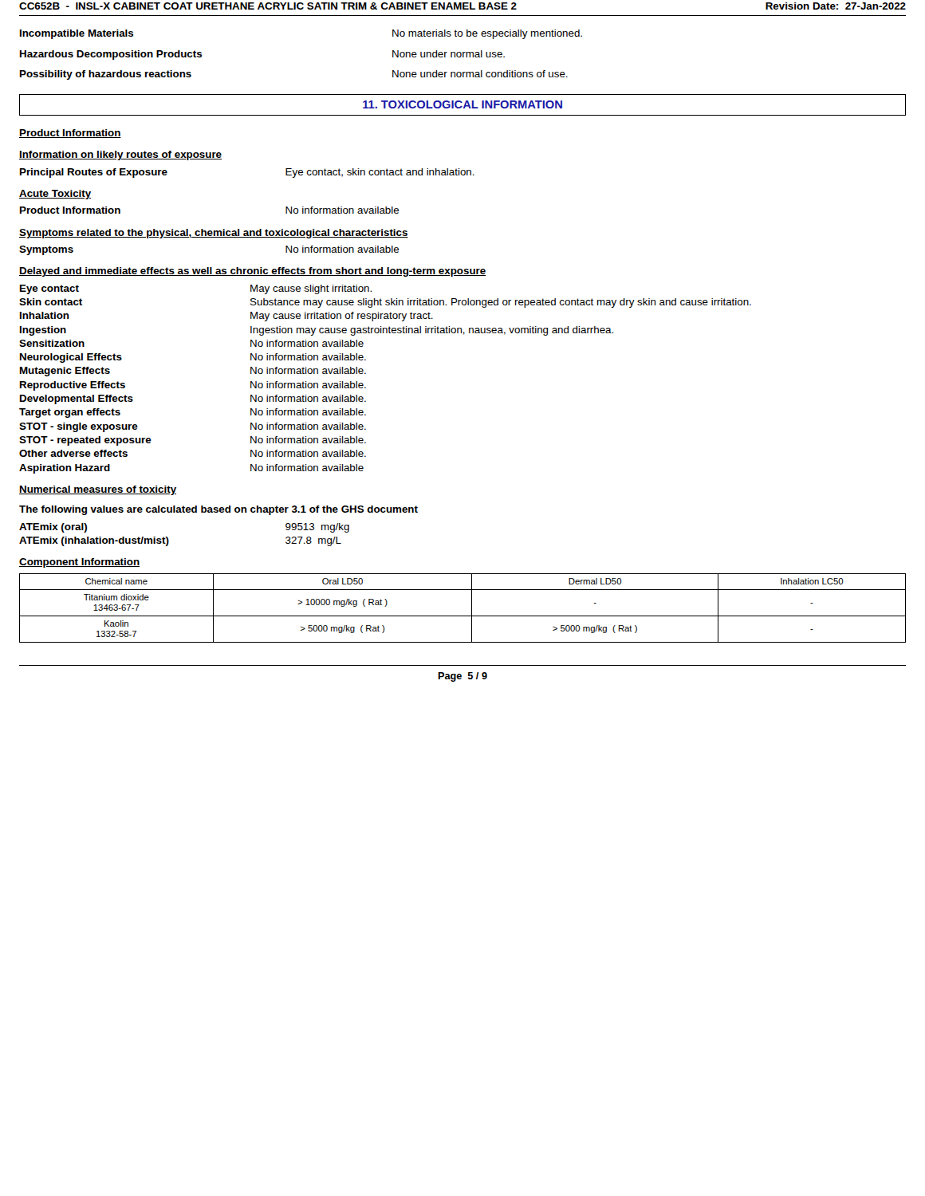CC652B - INSL-X CABINET COAT URETHANE ACRYLIC SATIN TRIM & CABINET ENAMEL BASE 2
Revision Date: 27-Jan-2022
Incompatible Materials
No materials to be especially mentioned.
Hazardous Decomposition Products
None under normal use.
Possibility of hazardous reactions
None under normal conditions of use.
11. TOXICOLOGICAL INFORMATION
Product Information
Information on likely routes of exposure
Principal Routes of Exposure
Eye contact, skin contact and inhalation.
Acute Toxicity
Product Information
No information available
Symptoms related to the physical, chemical and toxicological characteristics
Symptoms
No information available
Delayed and immediate effects as well as chronic effects from short and long-term exposure
Eye contact
May cause slight irritation.
Skin contact
Substance may cause slight skin irritation. Prolonged or repeated contact may dry skin and cause irritation.
Inhalation
May cause irritation of respiratory tract.
Ingestion
Ingestion may cause gastrointestinal irritation, nausea, vomiting and diarrhea.
Sensitization
No information available
Neurological Effects
No information available.
Mutagenic Effects
No information available.
Reproductive Effects
No information available.
Developmental Effects
No information available.
Target organ effects
No information available.
STOT - single exposure
No information available.
STOT - repeated exposure
No information available.
Other adverse effects
No information available.
Aspiration Hazard
No information available
Numerical measures of toxicity
The following values are calculated based on chapter 3.1 of the GHS document
ATEmix (oral)
99513 mg/kg
ATEmix (inhalation-dust/mist)
327.8 mg/L
Component Information
| Chemical name | Oral LD50 | Dermal LD50 | Inhalation LC50 |
| --- | --- | --- | --- |
| Titanium dioxide 13463-67-7 | > 10000 mg/kg ( Rat ) | - | - |
| Kaolin 1332-58-7 | > 5000 mg/kg ( Rat ) | > 5000 mg/kg ( Rat ) | - |
Page 5 / 9